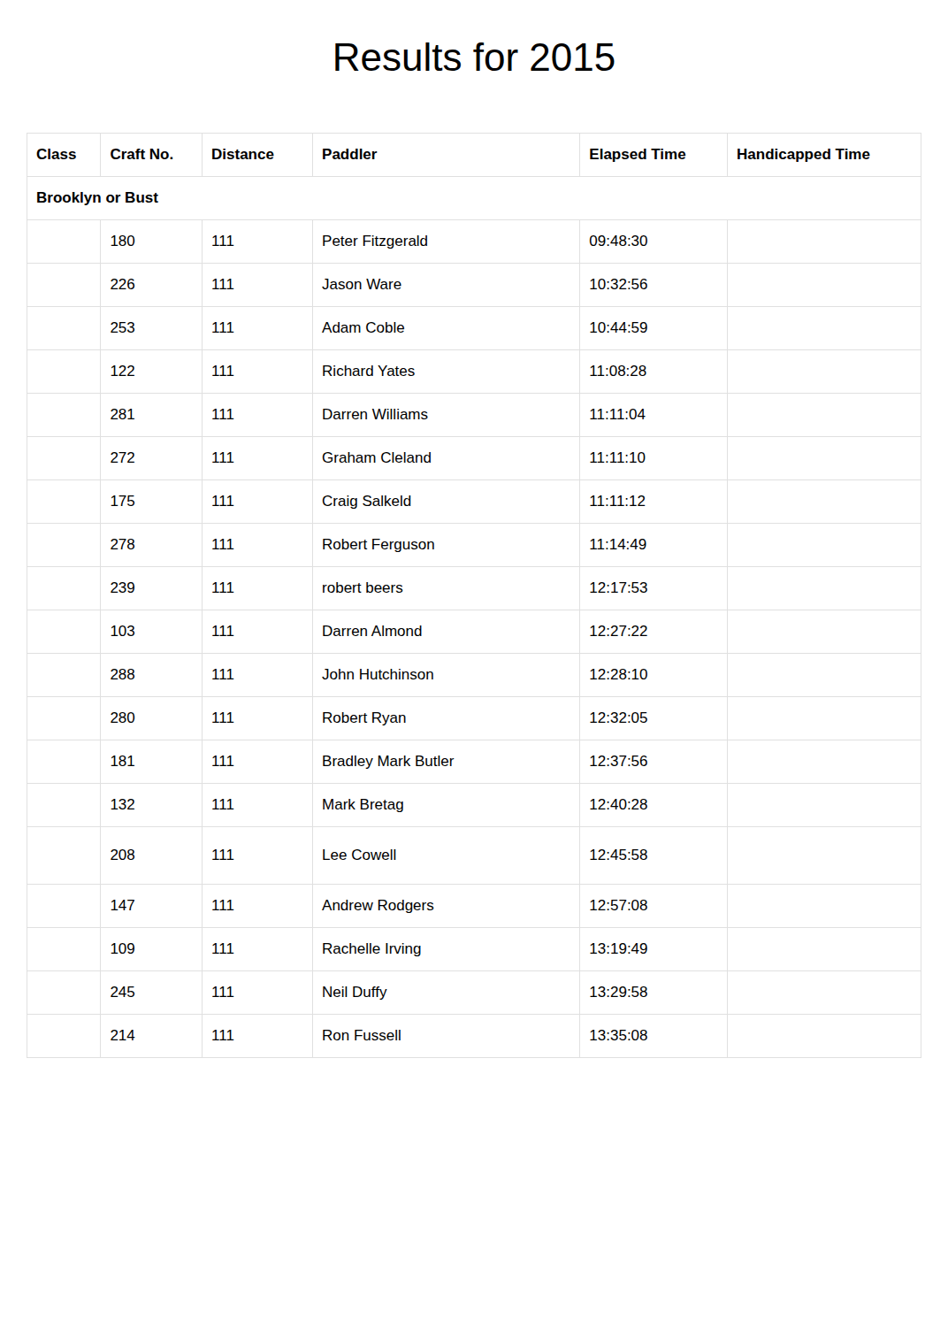Results for 2015
| Class | Craft No. | Distance | Paddler | Elapsed Time | Handicapped Time |
| --- | --- | --- | --- | --- | --- |
| Brooklyn or Bust |
| | 180 | 111 | Peter Fitzgerald | 09:48:30 | |
| | 226 | 111 | Jason Ware | 10:32:56 | |
| | 253 | 111 | Adam Coble | 10:44:59 | |
| | 122 | 111 | Richard Yates | 11:08:28 | |
| | 281 | 111 | Darren Williams | 11:11:04 | |
| | 272 | 111 | Graham Cleland | 11:11:10 | |
| | 175 | 111 | Craig Salkeld | 11:11:12 | |
| | 278 | 111 | Robert Ferguson | 11:14:49 | |
| | 239 | 111 | robert beers | 12:17:53 | |
| | 103 | 111 | Darren Almond | 12:27:22 | |
| | 288 | 111 | John Hutchinson | 12:28:10 | |
| | 280 | 111 | Robert Ryan | 12:32:05 | |
| | 181 | 111 | Bradley Mark Butler | 12:37:56 | |
| | 132 | 111 | Mark Bretag | 12:40:28 | |
| | 208 | 111 | Lee Cowell | 12:45:58 | |
| | 147 | 111 | Andrew Rodgers | 12:57:08 | |
| | 109 | 111 | Rachelle Irving | 13:19:49 | |
| | 245 | 111 | Neil Duffy | 13:29:58 | |
| | 214 | 111 | Ron Fussell | 13:35:08 | |